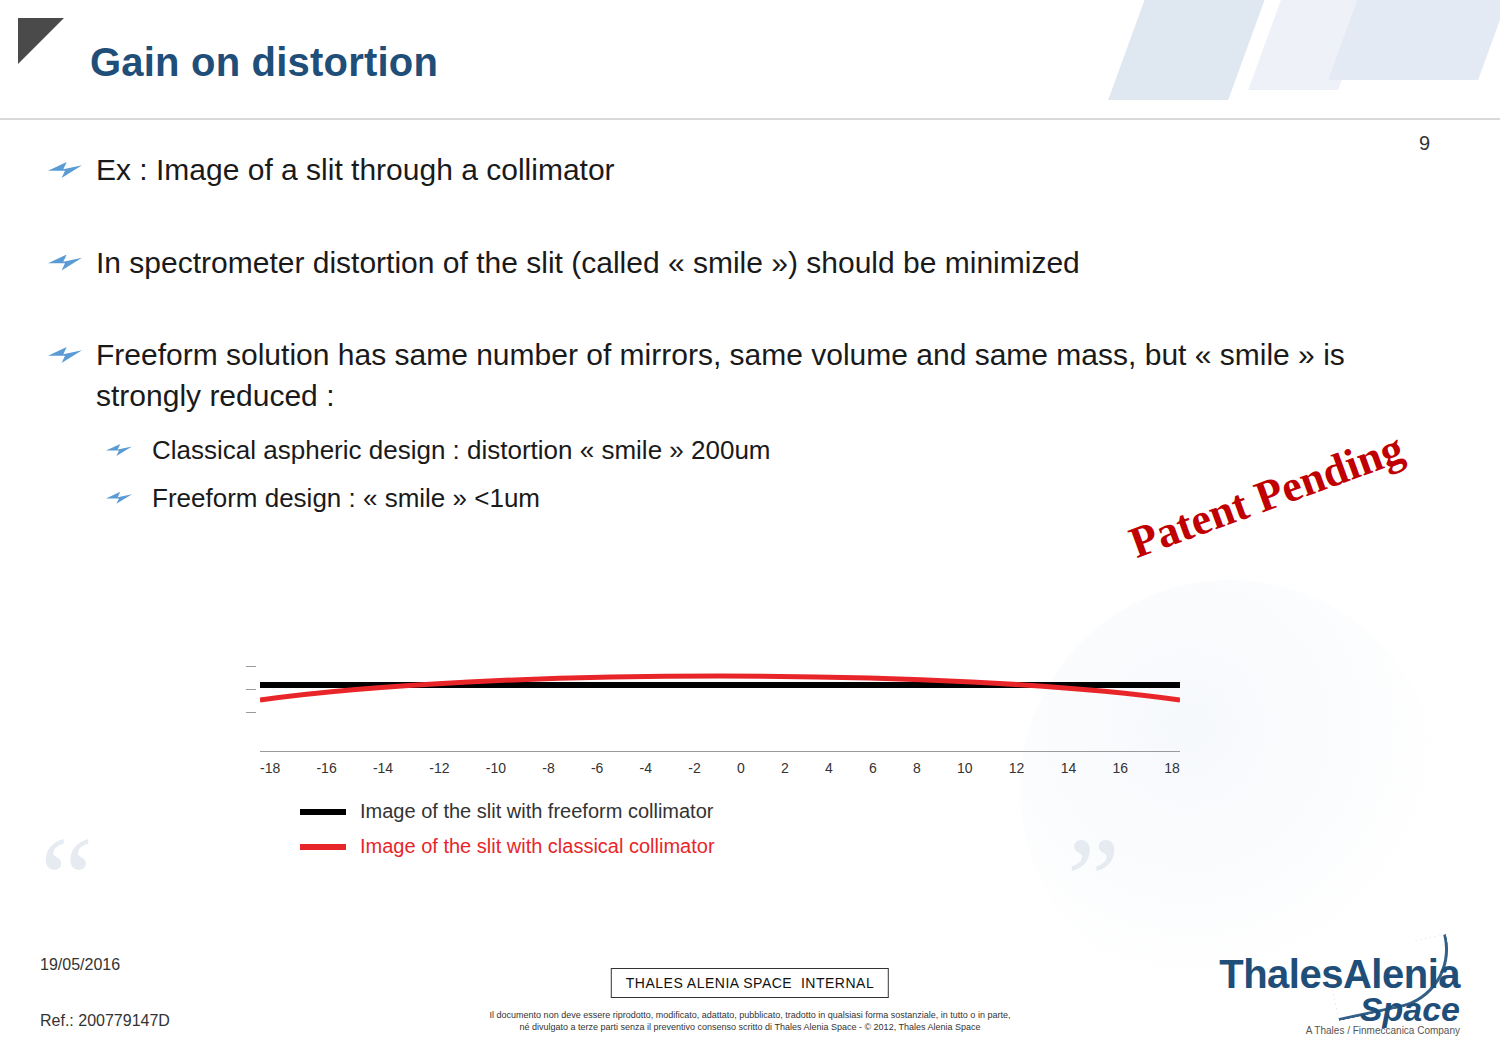Gain on distortion
9
Ex : Image of a slit through a collimator
In spectrometer distortion of the slit (called « smile ») should be minimized
Freeform solution has same number of mirrors, same volume and same mass, but « smile » is strongly reduced :
Classical aspheric design : distortion « smile » 200um
Freeform design : « smile » <1um
Patent Pending
“
”
-18-16-14-12-10-8-6-4-2024681012141618
Image of the slit with freeform collimator
Image of the slit with classical collimator
19/05/2016
Ref.: 200779147D
THALES ALENIA SPACE INTERNAL
Il documento non deve essere riprodotto, modificato, adattato, pubblicato, tradotto in qualsiasi forma sostanziale, in tutto o in parte,
né divulgato a terze parti senza il preventivo consenso scritto di Thales Alenia Space - © 2012, Thales Alenia Space
ThalesAlenia
Space
A Thales / Finmeccanica Company